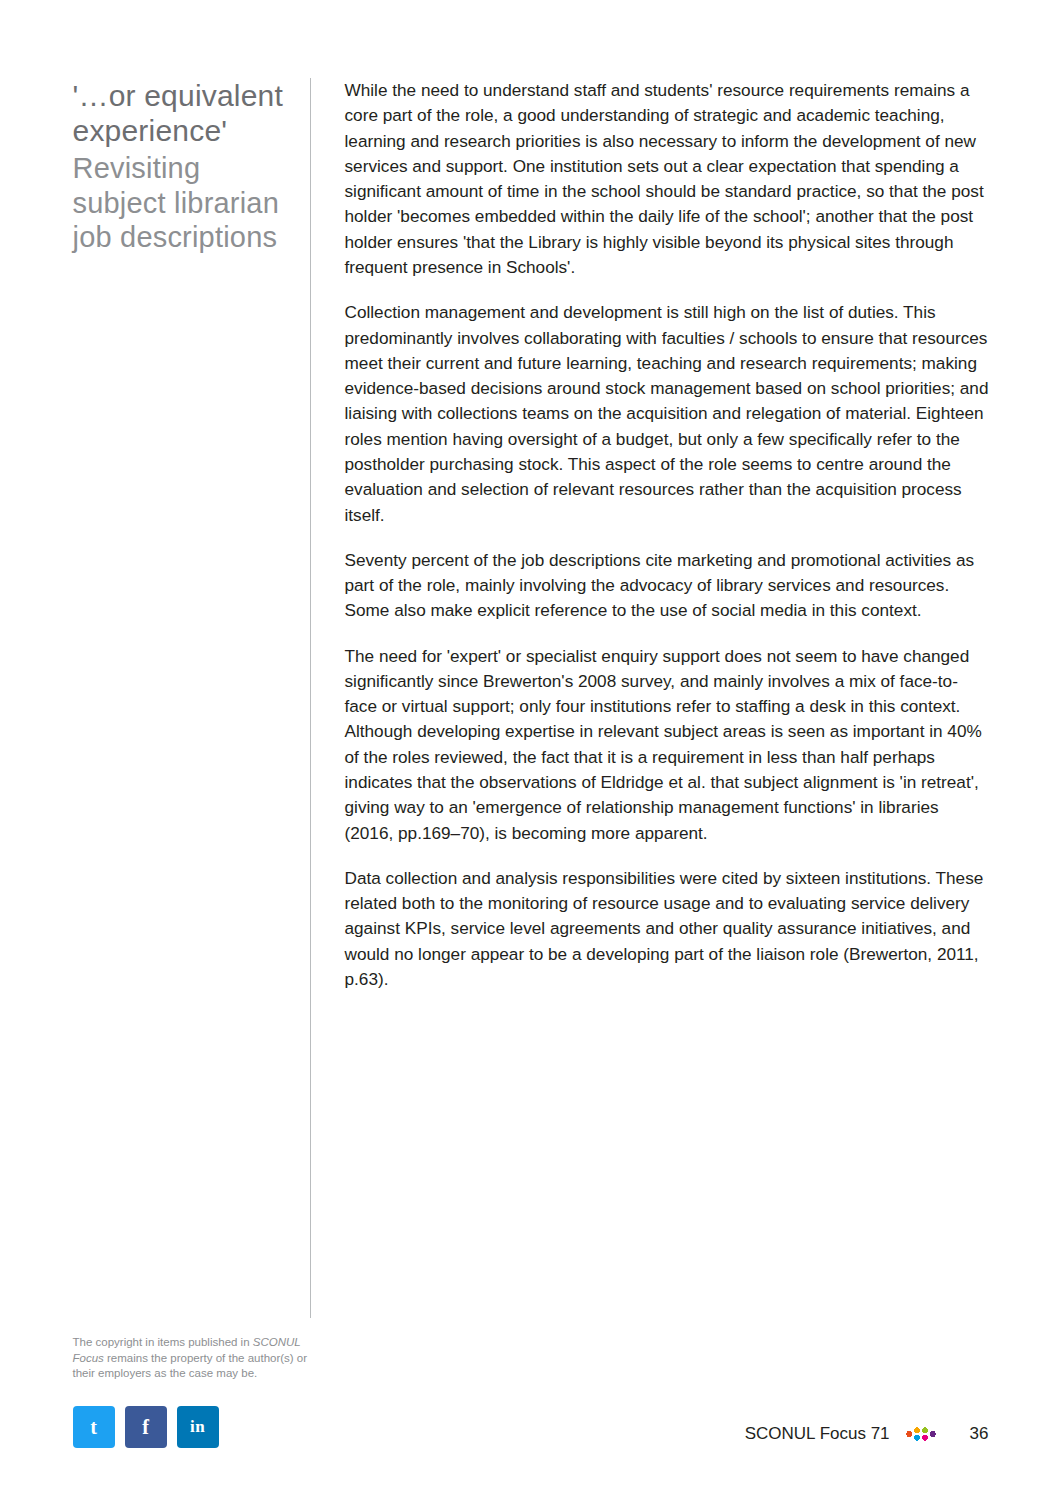'…or equivalent experience' Revisiting subject librarian job descriptions
While the need to understand staff and students' resource requirements remains a core part of the role, a good understanding of strategic and academic teaching, learning and research priorities is also necessary to inform the development of new services and support. One institution sets out a clear expectation that spending a significant amount of time in the school should be standard practice, so that the post holder 'becomes embedded within the daily life of the school'; another that the post holder ensures 'that the Library is highly visible beyond its physical sites through frequent presence in Schools'.
Collection management and development is still high on the list of duties. This predominantly involves collaborating with faculties / schools to ensure that resources meet their current and future learning, teaching and research requirements; making evidence-based decisions around stock management based on school priorities; and liaising with collections teams on the acquisition and relegation of material. Eighteen roles mention having oversight of a budget, but only a few specifically refer to the postholder purchasing stock. This aspect of the role seems to centre around the evaluation and selection of relevant resources rather than the acquisition process itself.
Seventy percent of the job descriptions cite marketing and promotional activities as part of the role, mainly involving the advocacy of library services and resources. Some also make explicit reference to the use of social media in this context.
The need for 'expert' or specialist enquiry support does not seem to have changed significantly since Brewerton's 2008 survey, and mainly involves a mix of face-to-face or virtual support; only four institutions refer to staffing a desk in this context. Although developing expertise in relevant subject areas is seen as important in 40% of the roles reviewed, the fact that it is a requirement in less than half perhaps indicates that the observations of Eldridge et al. that subject alignment is 'in retreat', giving way to an 'emergence of relationship management functions' in libraries (2016, pp.169–70), is becoming more apparent.
Data collection and analysis responsibilities were cited by sixteen institutions. These related both to the monitoring of resource usage and to evaluating service delivery against KPIs, service level agreements and other quality assurance initiatives, and would no longer appear to be a developing part of the liaison role (Brewerton, 2011, p.63).
The copyright in items published in SCONUL Focus remains the property of the author(s) or their employers as the case may be.
t f in
SCONUL Focus 71 36